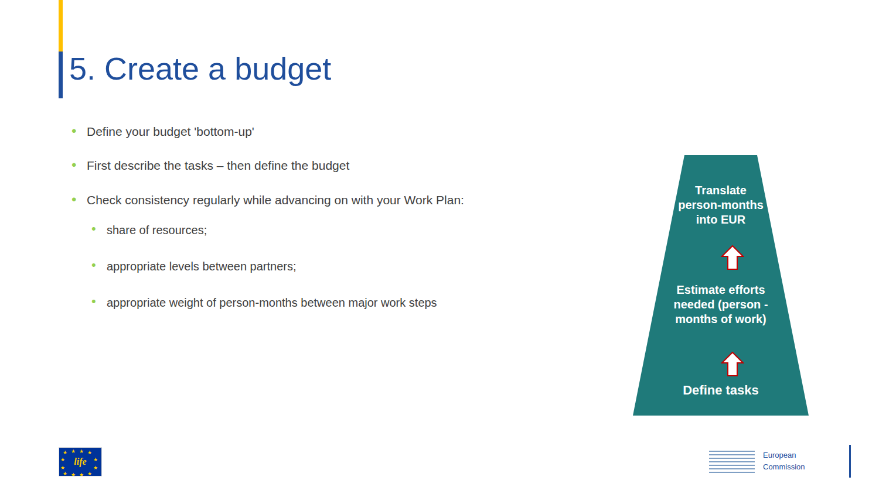5. Create a budget
Define your budget 'bottom-up'
First describe the tasks – then define the budget
Check consistency regularly while advancing on with your Work Plan:
share of resources;
appropriate levels between partners;
appropriate weight of person-months between major work steps
Translate
person-months
into EUR
Estimate efforts
needed (person -
months of work)
Define tasks
★ ★ ★ ★ ★ ★ ★ ★ ★ ★ ★ ★
life
European
Commission